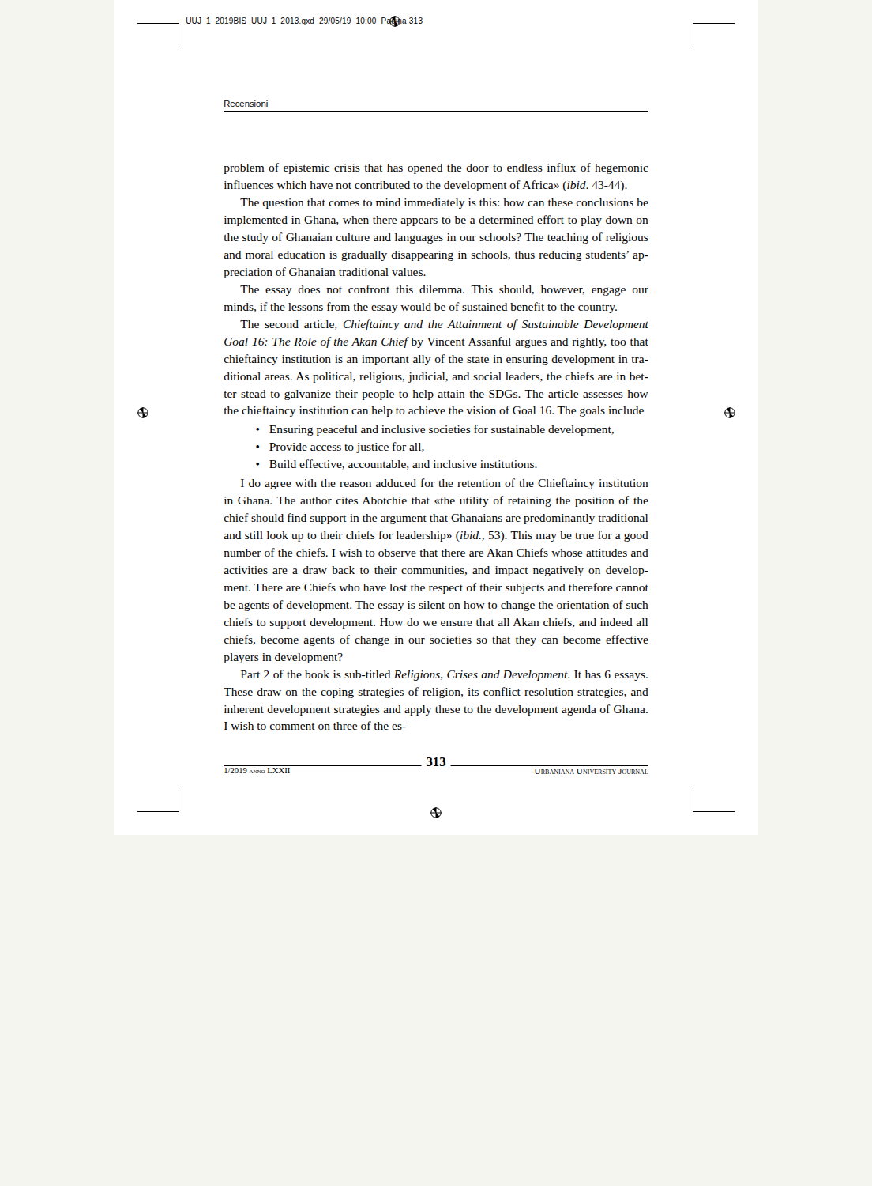UUJ_1_2019BIS_UUJ_1_2013.qxd 29/05/19 10:00 Pagina 313
Recensioni
problem of epistemic crisis that has opened the door to endless influx of hegemonic influences which have not contributed to the development of Africa» (ibid. 43-44).
The question that comes to mind immediately is this: how can these conclusions be implemented in Ghana, when there appears to be a determined effort to play down on the study of Ghanaian culture and languages in our schools? The teaching of religious and moral education is gradually disappearing in schools, thus reducing students’ appreciation of Ghanaian traditional values.
The essay does not confront this dilemma. This should, however, engage our minds, if the lessons from the essay would be of sustained benefit to the country.
The second article, Chieftaincy and the Attainment of Sustainable Development Goal 16: The Role of the Akan Chief by Vincent Assanful argues and rightly, too that chieftaincy institution is an important ally of the state in ensuring development in traditional areas. As political, religious, judicial, and social leaders, the chiefs are in better stead to galvanize their people to help attain the SDGs. The article assesses how the chieftaincy institution can help to achieve the vision of Goal 16. The goals include
Ensuring peaceful and inclusive societies for sustainable development,
Provide access to justice for all,
Build effective, accountable, and inclusive institutions.
I do agree with the reason adduced for the retention of the Chieftaincy institution in Ghana. The author cites Abotchie that «the utility of retaining the position of the chief should find support in the argument that Ghanaians are predominantly traditional and still look up to their chiefs for leadership» (ibid., 53). This may be true for a good number of the chiefs. I wish to observe that there are Akan Chiefs whose attitudes and activities are a draw back to their communities, and impact negatively on development. There are Chiefs who have lost the respect of their subjects and therefore cannot be agents of development. The essay is silent on how to change the orientation of such chiefs to support development. How do we ensure that all Akan chiefs, and indeed all chiefs, become agents of change in our societies so that they can become effective players in development?
Part 2 of the book is sub-titled Religions, Crises and Development. It has 6 essays. These draw on the coping strategies of religion, its conflict resolution strategies, and inherent development strategies and apply these to the development agenda of Ghana. I wish to comment on three of the es-
1/2019 anno LXXII
313
Urbaniana University Journal